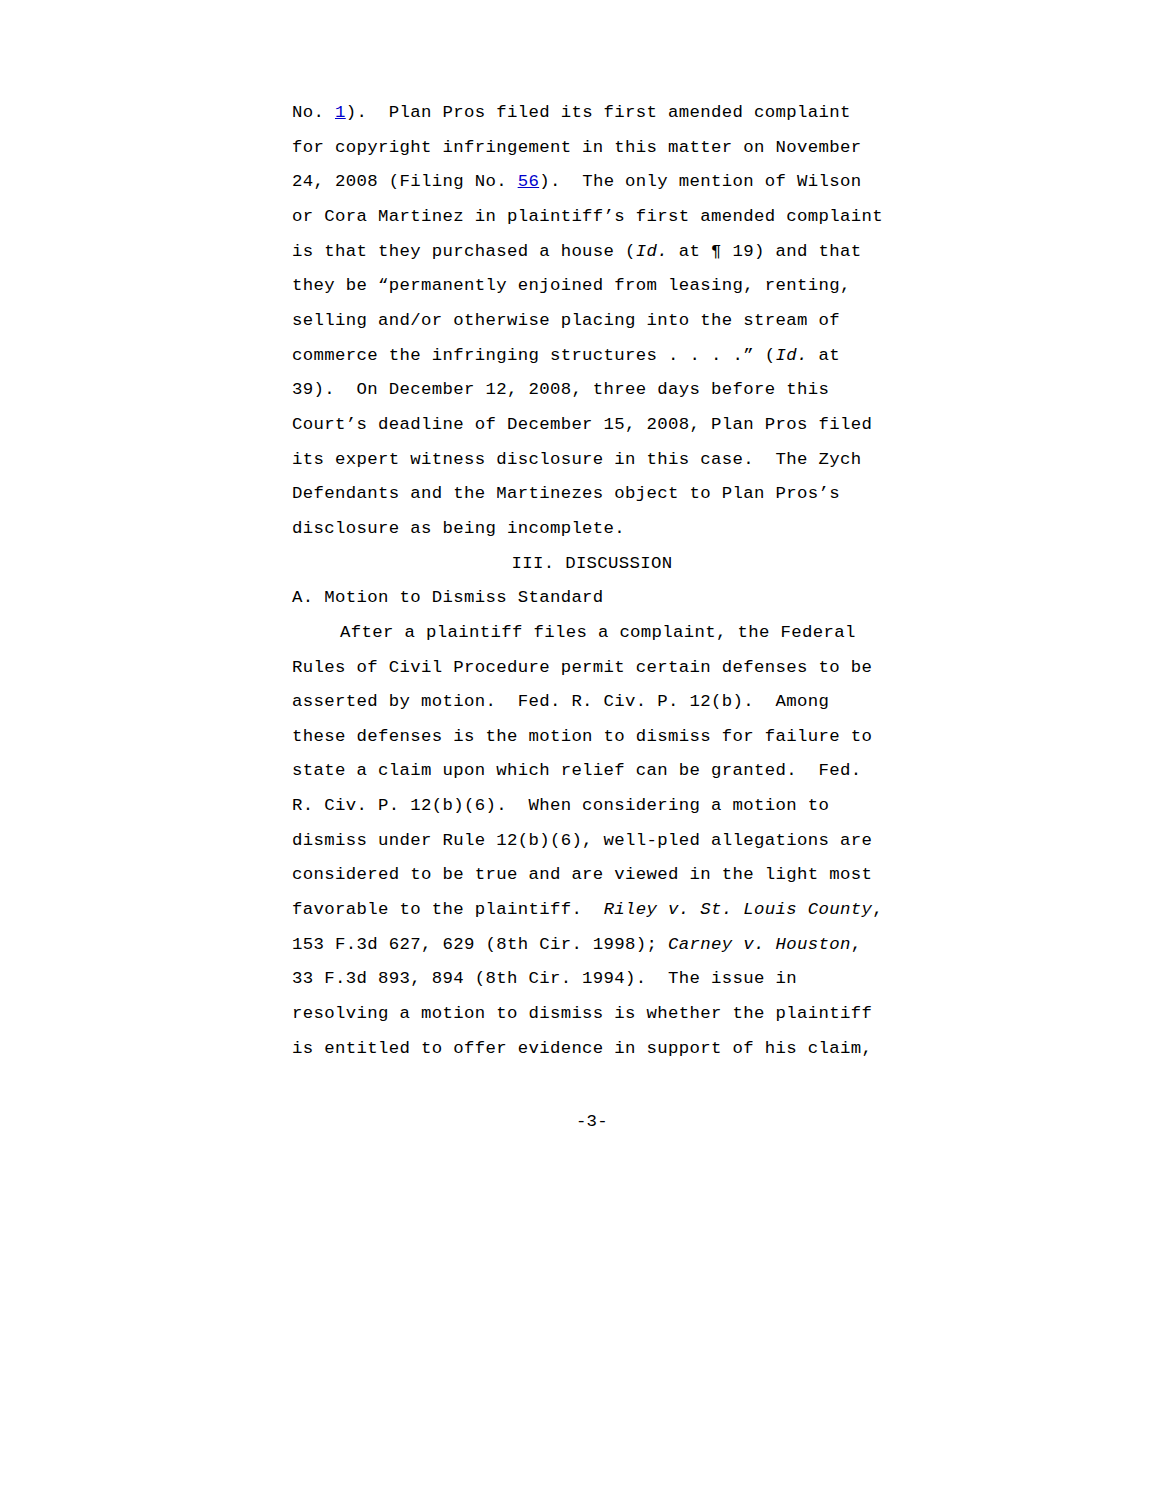No. 1). Plan Pros filed its first amended complaint for copyright infringement in this matter on November 24, 2008 (Filing No. 56). The only mention of Wilson or Cora Martinez in plaintiff’s first amended complaint is that they purchased a house (Id. at ¶ 19) and that they be “permanently enjoined from leasing, renting, selling and/or otherwise placing into the stream of commerce the infringing structures . . . .” (Id. at 39). On December 12, 2008, three days before this Court’s deadline of December 15, 2008, Plan Pros filed its expert witness disclosure in this case. The Zych Defendants and the Martinezes object to Plan Pros’s disclosure as being incomplete.
III. DISCUSSION
A. Motion to Dismiss Standard
After a plaintiff files a complaint, the Federal Rules of Civil Procedure permit certain defenses to be asserted by motion. Fed. R. Civ. P. 12(b). Among these defenses is the motion to dismiss for failure to state a claim upon which relief can be granted. Fed. R. Civ. P. 12(b)(6). When considering a motion to dismiss under Rule 12(b)(6), well-pled allegations are considered to be true and are viewed in the light most favorable to the plaintiff. Riley v. St. Louis County, 153 F.3d 627, 629 (8th Cir. 1998); Carney v. Houston, 33 F.3d 893, 894 (8th Cir. 1994). The issue in resolving a motion to dismiss is whether the plaintiff is entitled to offer evidence in support of his claim,
-3-